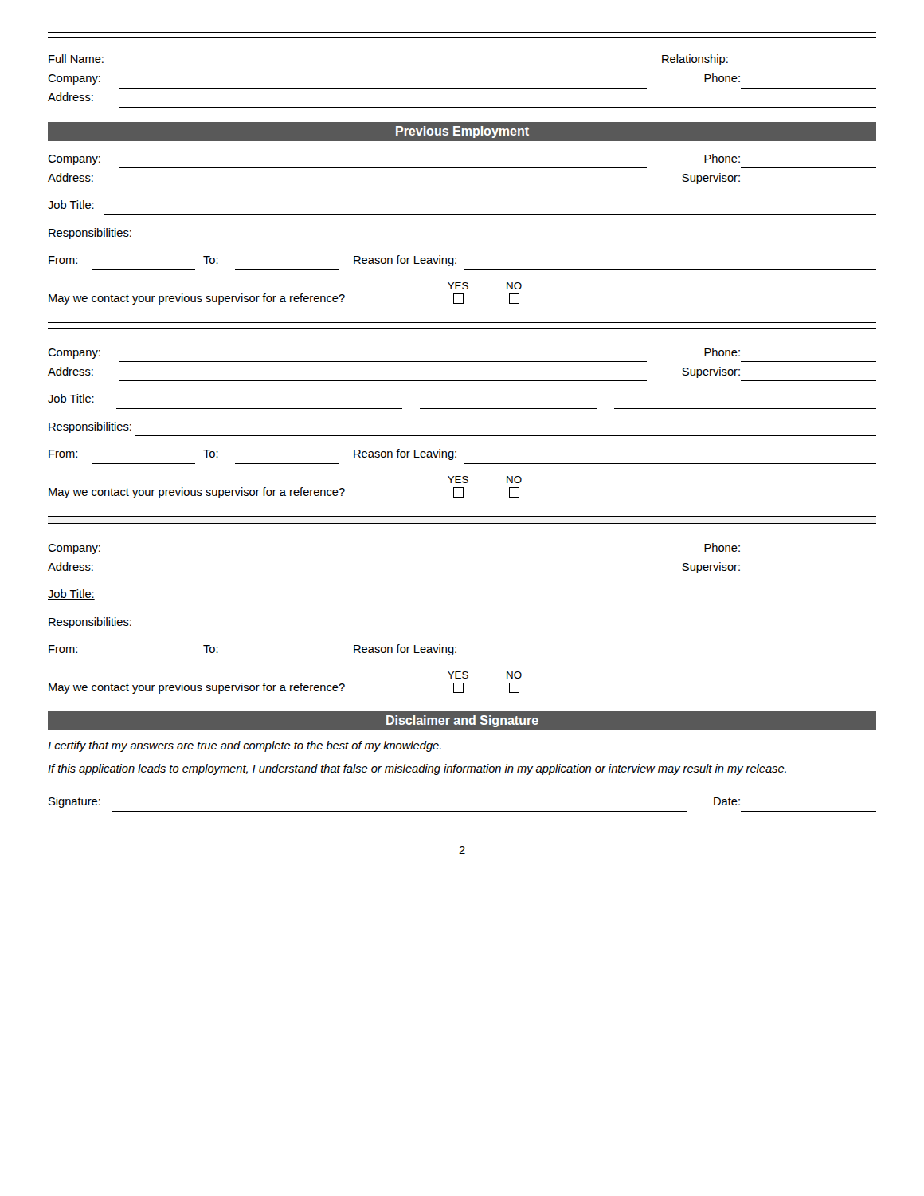| Full Name: | | | Relationship: | |
| Company: | | | Phone: | |
| Address: | |
Previous Employment
| Company: | | | Phone: | |
| Address: | | | Supervisor: | |
| Job Title: | |
| Responsibilities: | |
| From: | | To: | | | Reason for Leaving: | |
| May we contact your previous supervisor for a reference? | YES | NO | |
| Company: | | | Phone: | |
| Address: | | | Supervisor: | |
| Job Title: | | | | | | | | |
| Responsibilities: | |
| From: | | To: | | | Reason for Leaving: | |
| May we contact your previous supervisor for a reference? | YES | NO | |
| Company: | | | Phone: | |
| Address: | | | Supervisor: | |
| Job Title: | | | | | |
| Responsibilities: | |
| From: | | To: | | | Reason for Leaving: | |
| May we contact your previous supervisor for a reference? | YES | NO | |
Disclaimer and Signature
I certify that my answers are true and complete to the best of my knowledge.
If this application leads to employment, I understand that false or misleading information in my application or interview may result in my release.
| Signature: | | | Date: | |
2